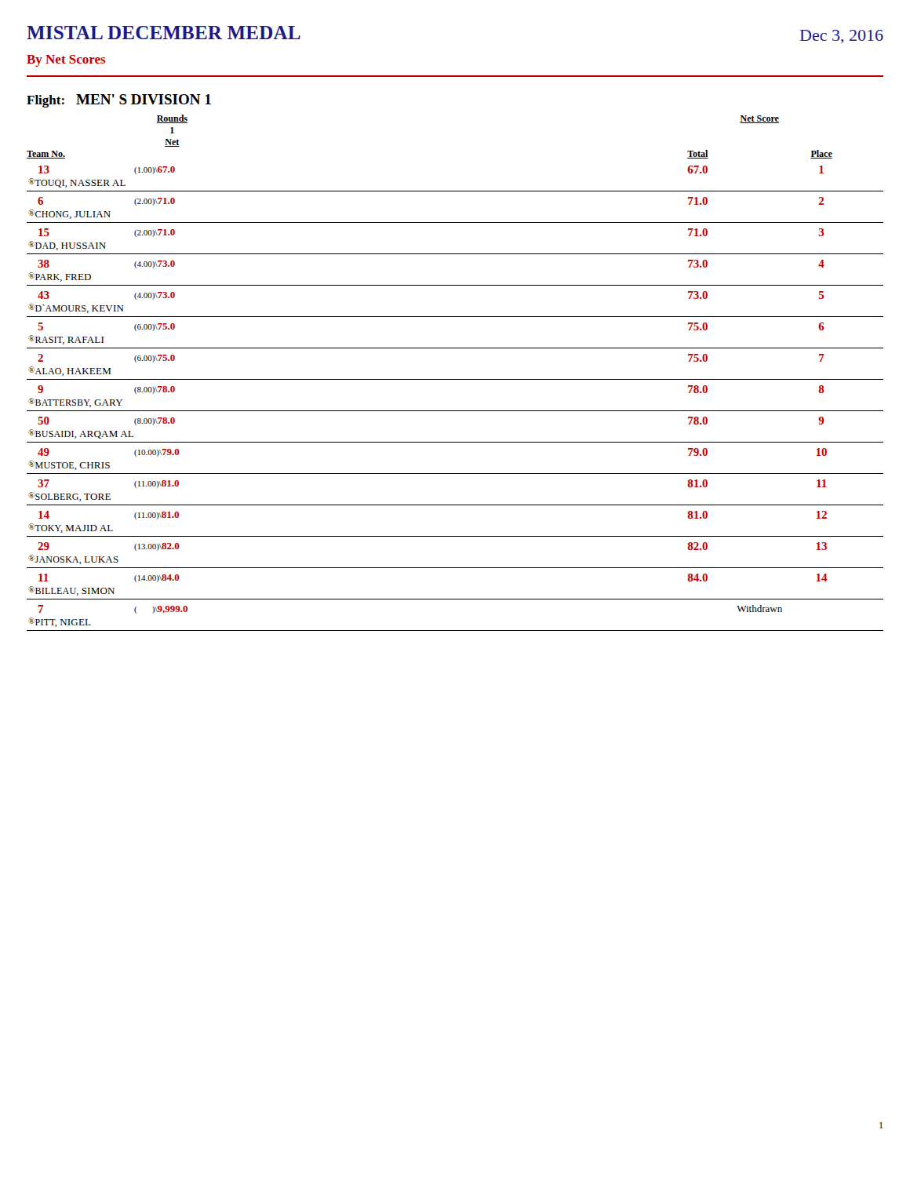Dec 3, 2016
MISTAL DECEMBER MEDAL
By Net Scores
Flight: MEN' S DIVISION 1
| | Rounds | | Net Score |
| --- | --- | --- | --- |
| | 1 | | | |
| | Net | | | |
| Team No. | | | Total | Place |
| 13 ® TOUQI, NASSER AL | (1.00)\ 67.0 | | 67.0 | 1 |
| 6 ® CHONG, JULIAN | (2.00)\ 71.0 | | 71.0 | 2 |
| 15 ® DAD, HUSSAIN | (2.00)\ 71.0 | | 71.0 | 3 |
| 38 ® PARK, FRED | (4.00)\ 73.0 | | 73.0 | 4 |
| 43 ® D`AMOURS, KEVIN | (4.00)\ 73.0 | | 73.0 | 5 |
| 5 ® RASIT, RAFALI | (6.00)\ 75.0 | | 75.0 | 6 |
| 2 ® ALAO, HAKEEM | (6.00)\ 75.0 | | 75.0 | 7 |
| 9 ® BATTERSBY, GARY | (8.00)\ 78.0 | | 78.0 | 8 |
| 50 ® BUSAIDI, ARQAM AL | (8.00)\ 78.0 | | 78.0 | 9 |
| 49 ® MUSTOE, CHRIS | (10.00)\ 79.0 | | 79.0 | 10 |
| 37 ® SOLBERG, TORE | (11.00)\ 81.0 | | 81.0 | 11 |
| 14 ® TOKY, MAJID AL | (11.00)\ 81.0 | | 81.0 | 12 |
| 29 ® JANOSKA, LUKAS | (13.00)\ 82.0 | | 82.0 | 13 |
| 11 ® BILLEAU, SIMON | (14.00)\ 84.0 | | 84.0 | 14 |
| 7 ® PITT, NIGEL | ( )\ 9,999.0 | | Withdrawn |
1